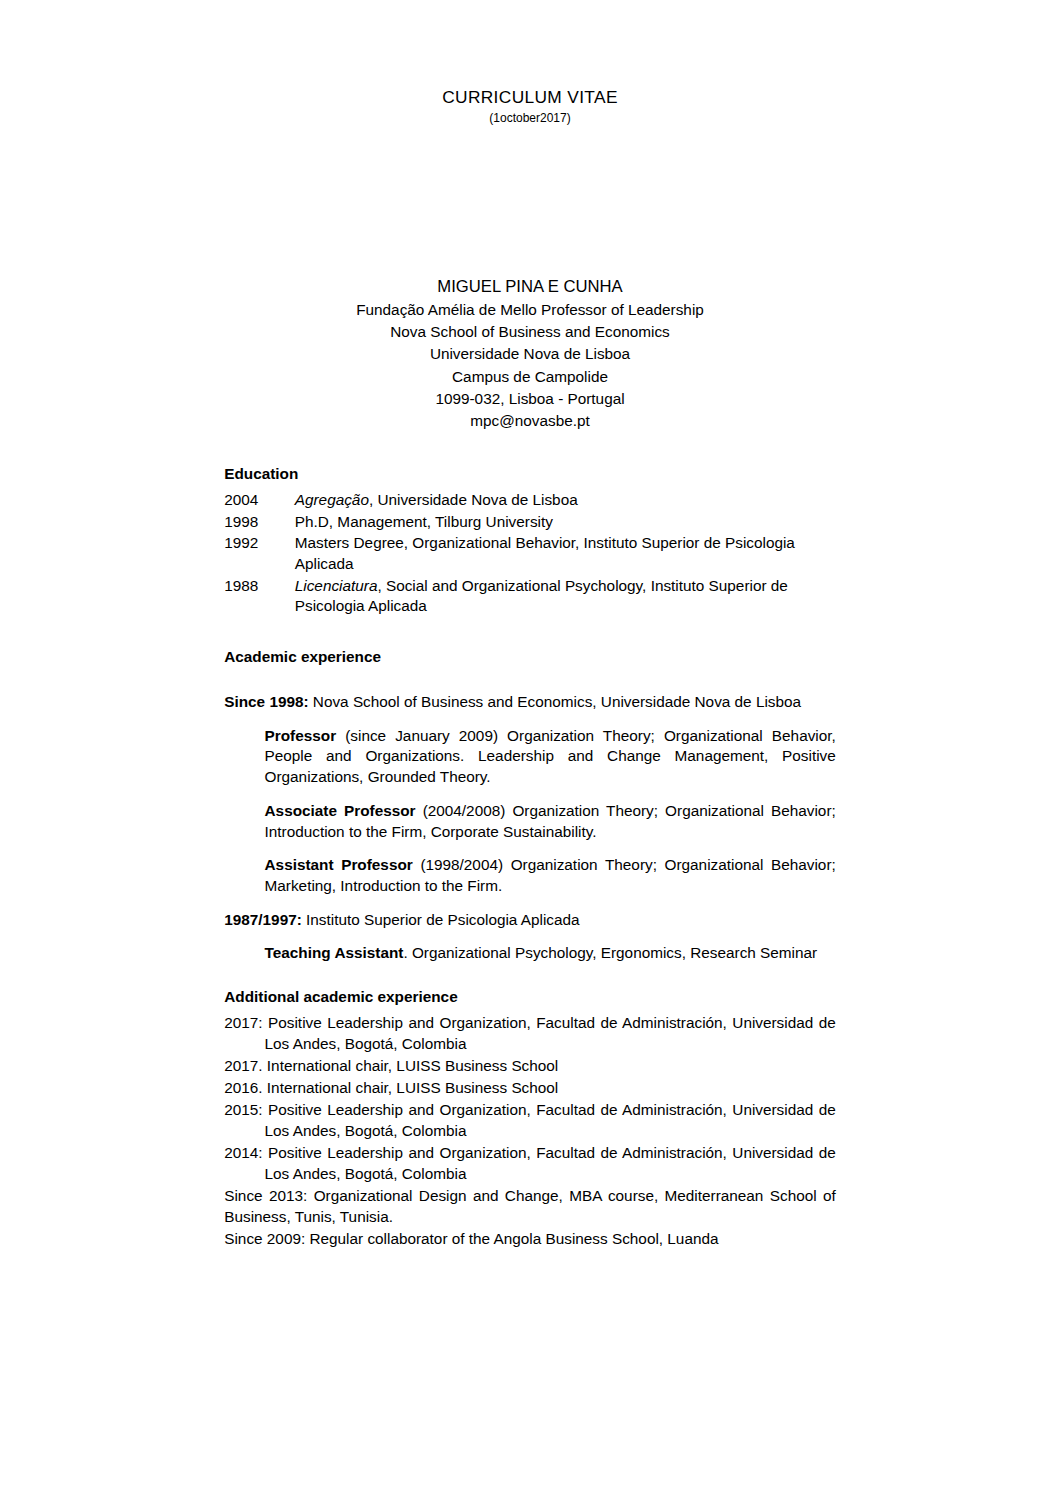CURRICULUM VITAE
(1october2017)
MIGUEL PINA E CUNHA
Fundação Amélia de Mello Professor of Leadership
Nova School of Business and Economics
Universidade Nova de Lisboa
Campus de Campolide
1099-032, Lisboa - Portugal
mpc@novasbe.pt
Education
| 2004 | Agregação , Universidade Nova de Lisboa |
| 1998 | Ph.D, Management, Tilburg University |
| 1992 | Masters Degree, Organizational Behavior, Instituto Superior de Psicologia Aplicada |
| 1988 | Licenciatura , Social and Organizational Psychology, Instituto Superior de Psicologia Aplicada |
Academic experience
Since 1998: Nova School of Business and Economics, Universidade Nova de Lisboa
Professor (since January 2009) Organization Theory; Organizational Behavior, People and Organizations. Leadership and Change Management, Positive Organizations, Grounded Theory.
Associate Professor (2004/2008) Organization Theory; Organizational Behavior; Introduction to the Firm, Corporate Sustainability.
Assistant Professor (1998/2004) Organization Theory; Organizational Behavior; Marketing, Introduction to the Firm.
1987/1997: Instituto Superior de Psicologia Aplicada
Teaching Assistant. Organizational Psychology, Ergonomics, Research Seminar
Additional academic experience
2017: Positive Leadership and Organization, Facultad de Administración, Universidad de Los Andes, Bogotá, Colombia
2017. International chair, LUISS Business School
2016. International chair, LUISS Business School
2015: Positive Leadership and Organization, Facultad de Administración, Universidad de Los Andes, Bogotá, Colombia
2014: Positive Leadership and Organization, Facultad de Administración, Universidad de Los Andes, Bogotá, Colombia
Since 2013: Organizational Design and Change, MBA course, Mediterranean School of Business, Tunis, Tunisia.
Since 2009: Regular collaborator of the Angola Business School, Luanda